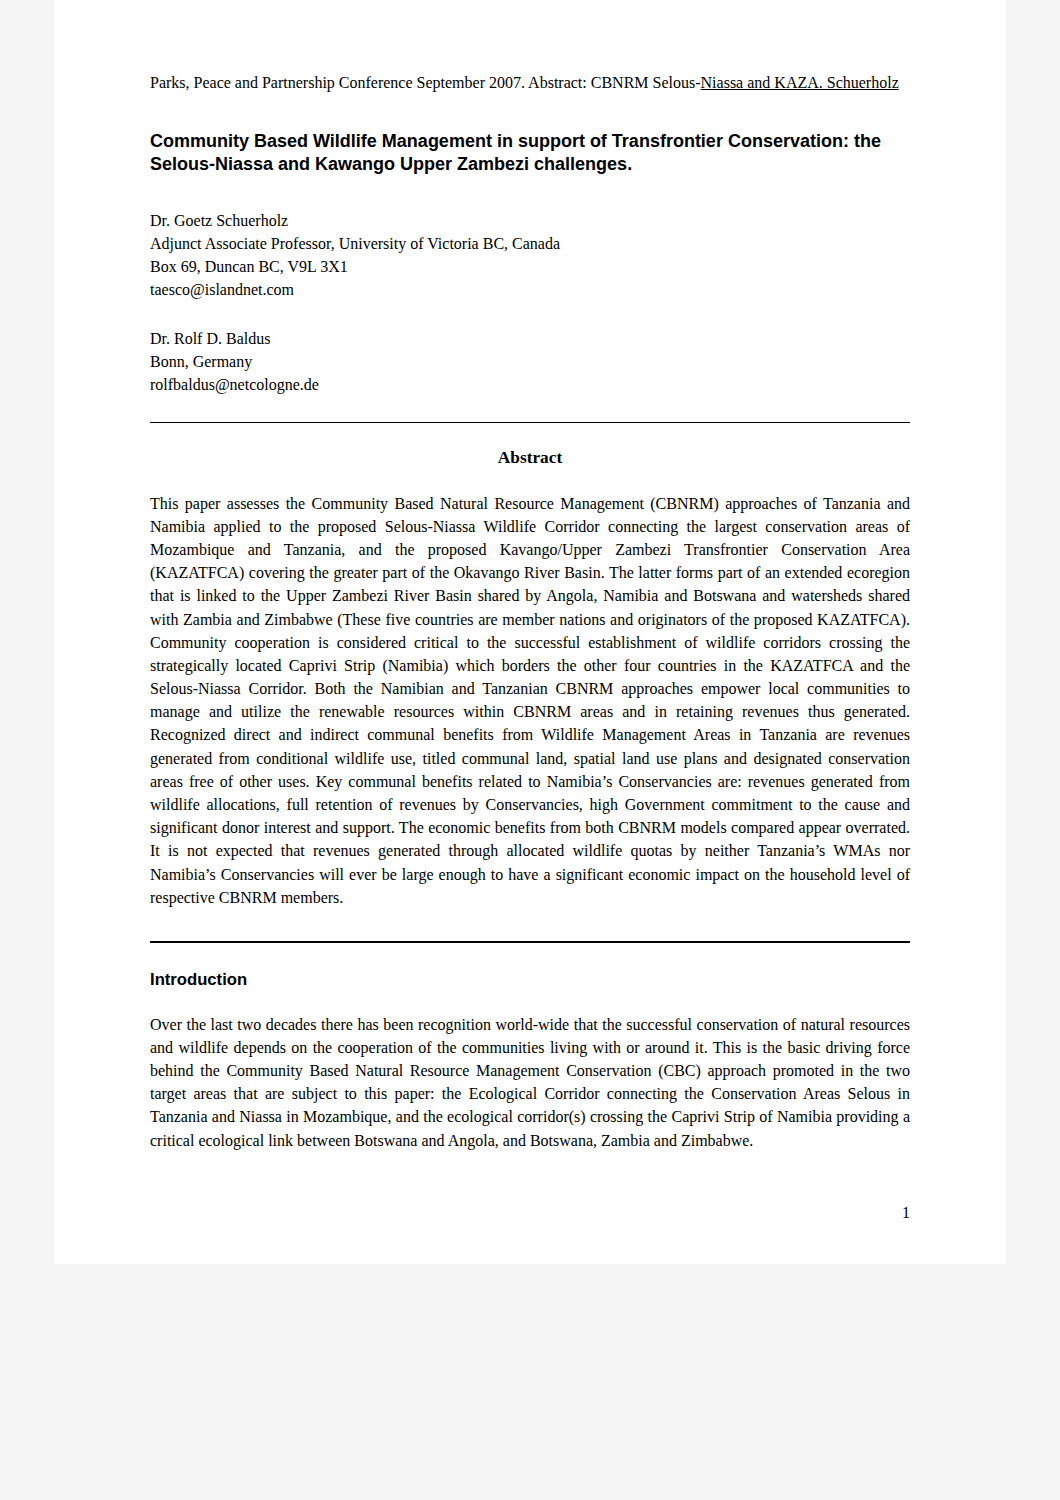Parks, Peace and Partnership Conference September 2007. Abstract: CBNRM Selous-Niassa and KAZA. Schuerholz
Community Based Wildlife Management in support of Transfrontier Conservation: the Selous-Niassa and Kawango Upper Zambezi challenges.
Dr. Goetz Schuerholz
Adjunct Associate Professor, University of Victoria BC, Canada
Box 69, Duncan BC, V9L 3X1
taesco@islandnet.com
Dr. Rolf D. Baldus
Bonn, Germany
rolfbaldus@netcologne.de
Abstract
This paper assesses the Community Based Natural Resource Management (CBNRM) approaches of Tanzania and Namibia applied to the proposed Selous-Niassa Wildlife Corridor connecting the largest conservation areas of Mozambique and Tanzania, and the proposed Kavango/Upper Zambezi Transfrontier Conservation Area (KAZATFCA) covering the greater part of the Okavango River Basin. The latter forms part of an extended ecoregion that is linked to the Upper Zambezi River Basin shared by Angola, Namibia and Botswana and watersheds shared with Zambia and Zimbabwe (These five countries are member nations and originators of the proposed KAZATFCA). Community cooperation is considered critical to the successful establishment of wildlife corridors crossing the strategically located Caprivi Strip (Namibia) which borders the other four countries in the KAZATFCA and the Selous-Niassa Corridor. Both the Namibian and Tanzanian CBNRM approaches empower local communities to manage and utilize the renewable resources within CBNRM areas and in retaining revenues thus generated. Recognized direct and indirect communal benefits from Wildlife Management Areas in Tanzania are revenues generated from conditional wildlife use, titled communal land, spatial land use plans and designated conservation areas free of other uses. Key communal benefits related to Namibia’s Conservancies are: revenues generated from wildlife allocations, full retention of revenues by Conservancies, high Government commitment to the cause and significant donor interest and support. The economic benefits from both CBNRM models compared appear overrated. It is not expected that revenues generated through allocated wildlife quotas by neither Tanzania’s WMAs nor Namibia’s Conservancies will ever be large enough to have a significant economic impact on the household level of respective CBNRM members.
Introduction
Over the last two decades there has been recognition world-wide that the successful conservation of natural resources and wildlife depends on the cooperation of the communities living with or around it. This is the basic driving force behind the Community Based Natural Resource Management Conservation (CBC) approach promoted in the two target areas that are subject to this paper: the Ecological Corridor connecting the Conservation Areas Selous in Tanzania and Niassa in Mozambique, and the ecological corridor(s) crossing the Caprivi Strip of Namibia providing a critical ecological link between Botswana and Angola, and Botswana, Zambia and Zimbabwe.
1